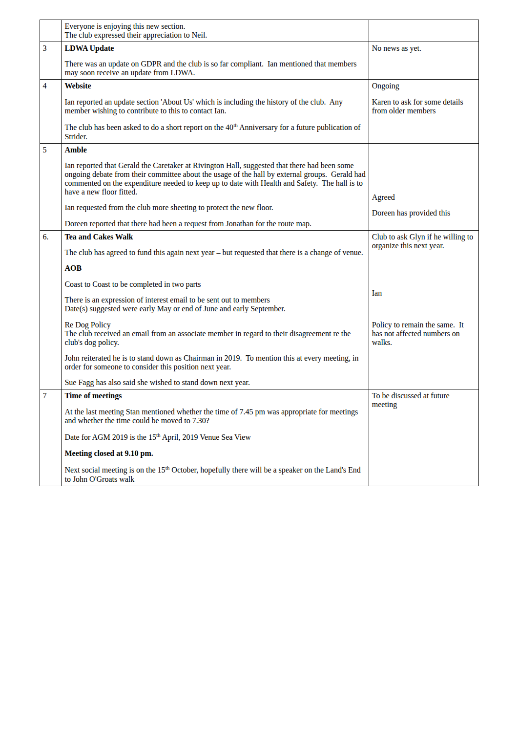| | Everyone is enjoying this new section. The club expressed their appreciation to Neil. | |
| 3 | LDWA Update There was an update on GDPR and the club is so far compliant. Ian mentioned that members may soon receive an update from LDWA. | No news as yet. |
| 4 | Website Ian reported an update section 'About Us' which is including the history of the club. Any member wishing to contribute to this to contact Ian. The club has been asked to do a short report on the 40 th Anniversary for a future publication of Strider. | Ongoing Karen to ask for some details from older members |
| 5 | Amble Ian reported that Gerald the Caretaker at Rivington Hall, suggested that there had been some ongoing debate from their committee about the usage of the hall by external groups. Gerald had commented on the expenditure needed to keep up to date with Health and Safety. The hall is to have a new floor fitted. Ian requested from the club more sheeting to protect the new floor. Doreen reported that there had been a request from Jonathan for the route map. | Agreed Doreen has provided this |
| 6. | Tea and Cakes Walk The club has agreed to fund this again next year – but requested that there is a change of venue. AOB Coast to Coast to be completed in two parts There is an expression of interest email to be sent out to members Date(s) suggested were early May or end of June and early September. Re Dog Policy The club received an email from an associate member in regard to their disagreement re the club's dog policy. John reiterated he is to stand down as Chairman in 2019. To mention this at every meeting, in order for someone to consider this position next year. Sue Fagg has also said she wished to stand down next year. | Club to ask Glyn if he willing to organize this next year. Ian Policy to remain the same. It has not affected numbers on walks. |
| 7 | Time of meetings At the last meeting Stan mentioned whether the time of 7.45 pm was appropriate for meetings and whether the time could be moved to 7.30? Date for AGM 2019 is the 15 th April, 2019 Venue Sea View Meeting closed at 9.10 pm. Next social meeting is on the 15 th October, hopefully there will be a speaker on the Land's End to John O'Groats walk | To be discussed at future meeting |